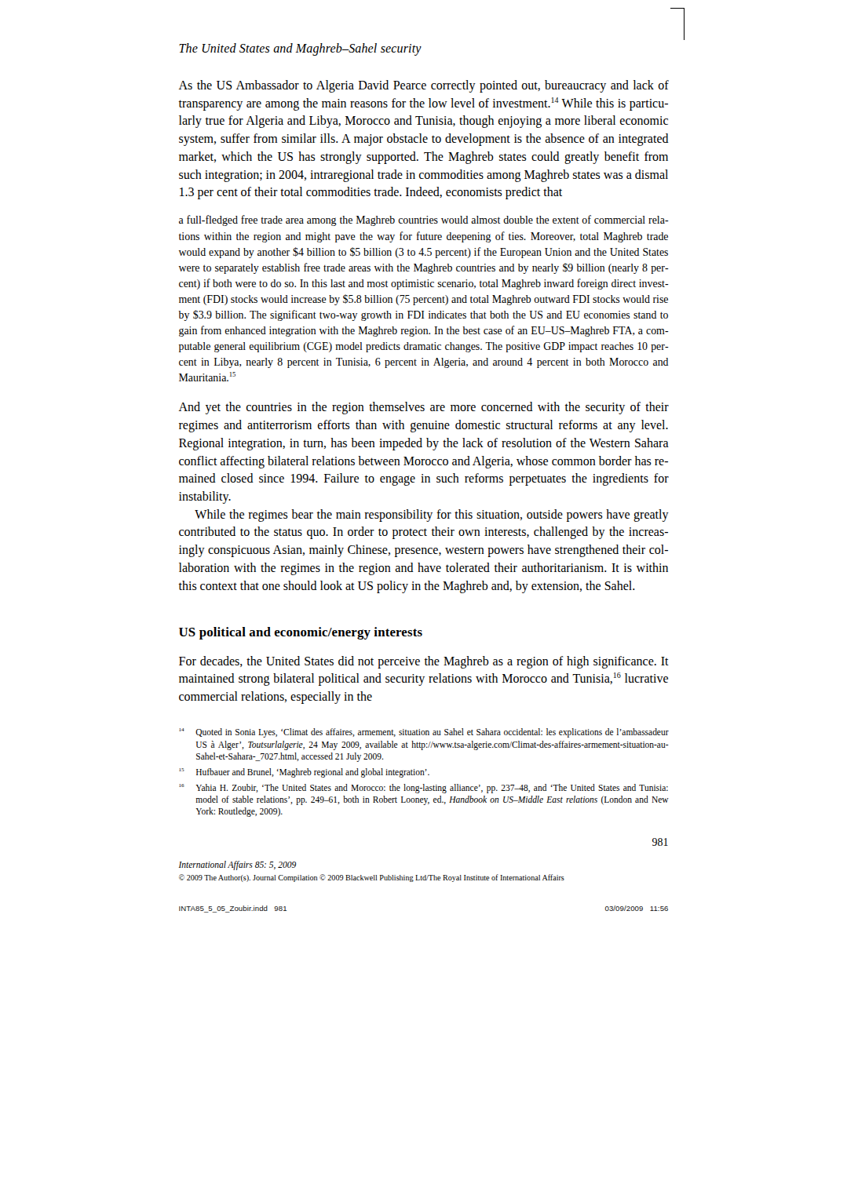The United States and Maghreb–Sahel security
As the US Ambassador to Algeria David Pearce correctly pointed out, bureaucracy and lack of transparency are among the main reasons for the low level of investment.14 While this is particularly true for Algeria and Libya, Morocco and Tunisia, though enjoying a more liberal economic system, suffer from similar ills. A major obstacle to development is the absence of an integrated market, which the US has strongly supported. The Maghreb states could greatly benefit from such integration; in 2004, intraregional trade in commodities among Maghreb states was a dismal 1.3 per cent of their total commodities trade. Indeed, economists predict that
a full-fledged free trade area among the Maghreb countries would almost double the extent of commercial relations within the region and might pave the way for future deepening of ties. Moreover, total Maghreb trade would expand by another $4 billion to $5 billion (3 to 4.5 percent) if the European Union and the United States were to separately establish free trade areas with the Maghreb countries and by nearly $9 billion (nearly 8 percent) if both were to do so. In this last and most optimistic scenario, total Maghreb inward foreign direct investment (FDI) stocks would increase by $5.8 billion (75 percent) and total Maghreb outward FDI stocks would rise by $3.9 billion. The significant two-way growth in FDI indicates that both the US and EU economies stand to gain from enhanced integration with the Maghreb region. In the best case of an EU–US–Maghreb FTA, a computable general equilibrium (CGE) model predicts dramatic changes. The positive GDP impact reaches 10 percent in Libya, nearly 8 percent in Tunisia, 6 percent in Algeria, and around 4 percent in both Morocco and Mauritania.15
And yet the countries in the region themselves are more concerned with the security of their regimes and antiterrorism efforts than with genuine domestic structural reforms at any level. Regional integration, in turn, has been impeded by the lack of resolution of the Western Sahara conflict affecting bilateral relations between Morocco and Algeria, whose common border has remained closed since 1994. Failure to engage in such reforms perpetuates the ingredients for instability.
While the regimes bear the main responsibility for this situation, outside powers have greatly contributed to the status quo. In order to protect their own interests, challenged by the increasingly conspicuous Asian, mainly Chinese, presence, western powers have strengthened their collaboration with the regimes in the region and have tolerated their authoritarianism. It is within this context that one should look at US policy in the Maghreb and, by extension, the Sahel.
US political and economic/energy interests
For decades, the United States did not perceive the Maghreb as a region of high significance. It maintained strong bilateral political and security relations with Morocco and Tunisia,16 lucrative commercial relations, especially in the
14
Quoted in Sonia Lyes, ‘Climat des affaires, armement, situation au Sahel et Sahara occidental: les explications de l’ambassadeur US à Alger’, Toutsurlalgerie, 24 May 2009, available at http://www.tsa-algerie.com/Climat-des-affaires-armement-situation-au-Sahel-et-Sahara-_7027.html, accessed 21 July 2009.
15
Hufbauer and Brunel, ‘Maghreb regional and global integration’.
16
Yahia H. Zoubir, ‘The United States and Morocco: the long-lasting alliance’, pp. 237–48, and ‘The United States and Tunisia: model of stable relations’, pp. 249–61, both in Robert Looney, ed., Handbook on US–Middle East relations (London and New York: Routledge, 2009).
981
International Affairs 85: 5, 2009
© 2009 The Author(s). Journal Compilation © 2009 Blackwell Publishing Ltd/The Royal Institute of International Affairs
INTA85_5_05_Zoubir.indd 981
03/09/2009 11:56